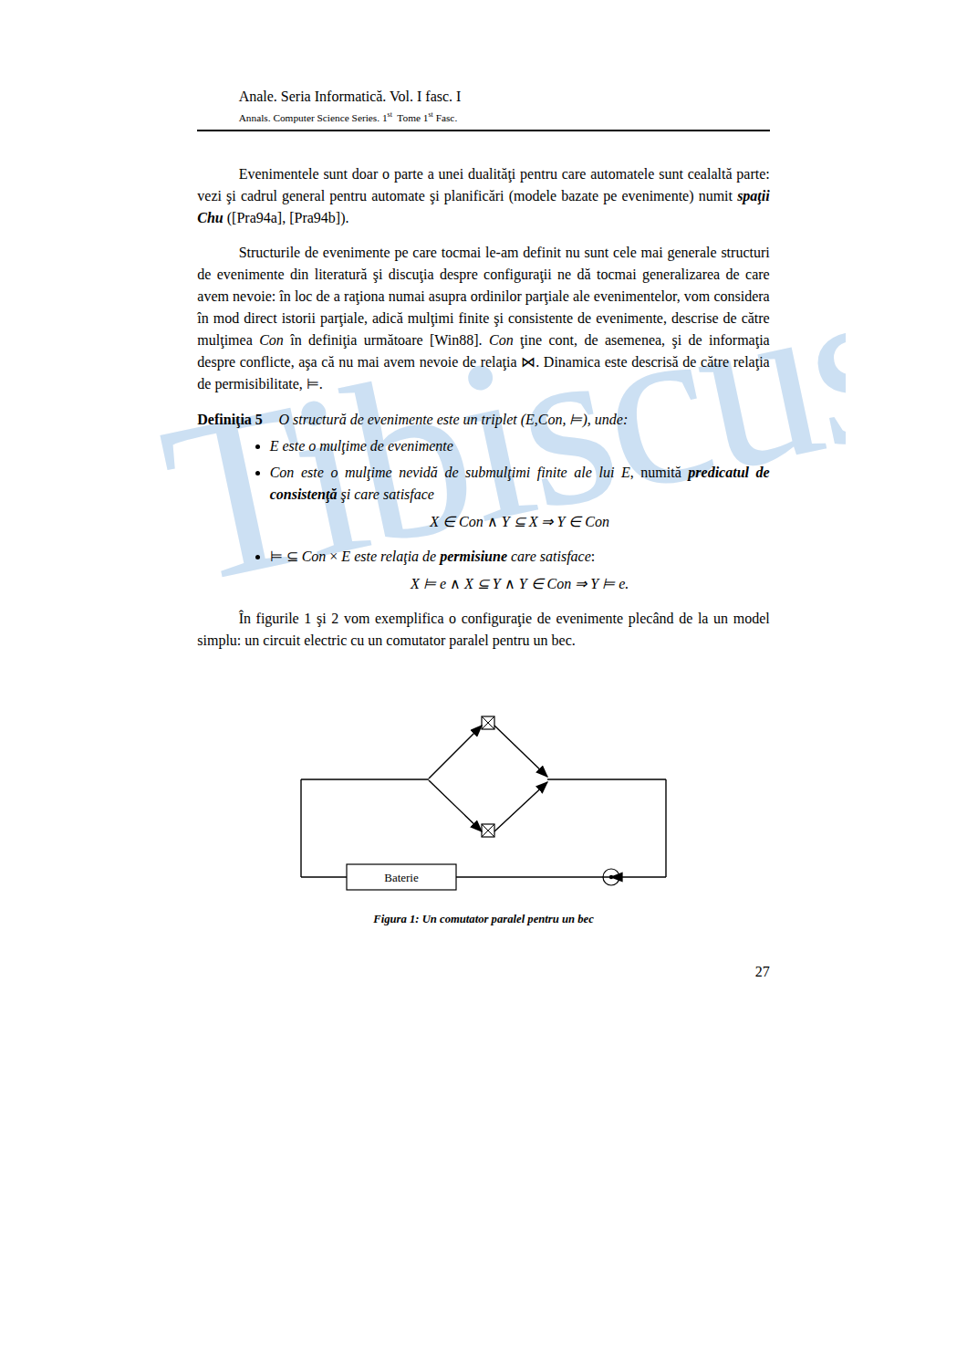Tibiscus
Anale. Seria Informatică. Vol. I fasc. I
Annals. Computer Science Series. 1st Tome 1st Fasc.
Evenimentele sunt doar o parte a unei dualităţi pentru care automatele sunt cealaltă parte: vezi şi cadrul general pentru automate şi planificări (modele bazate pe evenimente) numit spaţii Chu ([Pra94a], [Pra94b]).
Structurile de evenimente pe care tocmai le-am definit nu sunt cele mai generale structuri de evenimente din literatură şi discuţia despre configuraţii ne dă tocmai generalizarea de care avem nevoie: în loc de a raţiona numai asupra ordinilor parţiale ale evenimentelor, vom considera în mod direct istorii parţiale, adică mulţimi finite şi consistente de evenimente, descrise de către mulţimea Con în definiţia următoare [Win88]. Con ţine cont, de asemenea, şi de informaţia despre conflicte, aşa că nu mai avem nevoie de relaţia ⋈. Dinamica este descrisă de către relaţia de permisibilitate, ⊨.
Definiţia 5 O structură de evenimente este un triplet (E,Con, ⊨), unde:
E este o mulţime de evenimente
Con este o mulţime nevidă de submulţimi finite ale lui E, numită predicatul de consistenţă şi care satisface
X ∈ Con ∧ Y ⊆ X ⇒ Y ∈ Con
⊨ ⊆ Con × E este relaţia de permisiune care satisface:
X ⊨ e ∧ X ⊆ Y ∧ Y ∈ Con ⇒ Y ⊨ e.
În figurile 1 şi 2 vom exemplifica o configuraţie de evenimente plecând de la un model simplu: un circuit electric cu un comutator paralel pentru un bec.
Baterie
Figura 1: Un comutator paralel pentru un bec
27